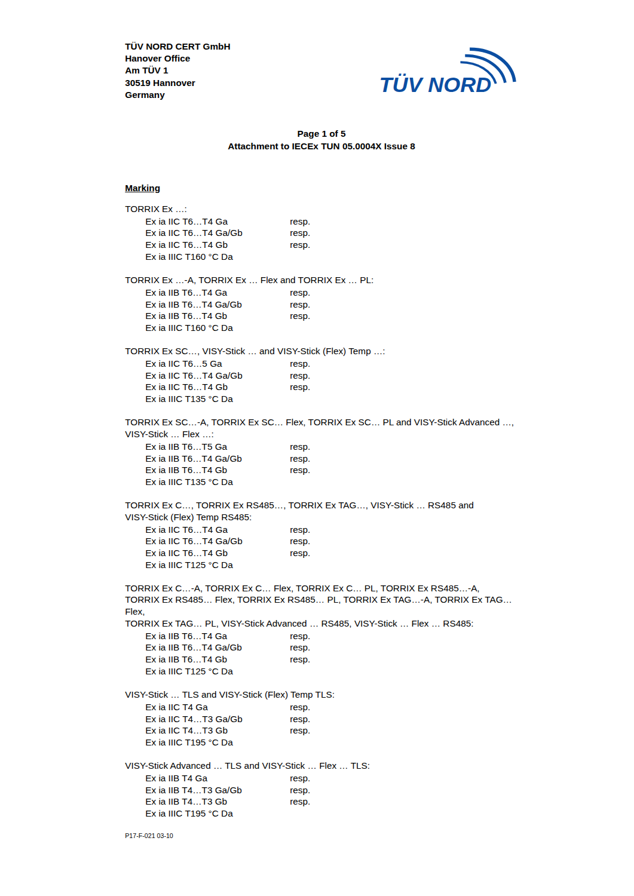TÜV NORD CERT GmbH Hanover Office Am TÜV 1 30519 Hannover Germany
TÜV NORD
Page 1 of 5
Attachment to IECEx TUN 05.0004X Issue 8
Marking
TORRIX Ex …:
| Ex ia IIC T6…T4 Ga | resp. |
| Ex ia IIC T6…T4 Ga/Gb | resp. |
| Ex ia IIC T6…T4 Gb | resp. |
| Ex ia IIIC T160 °C Da | |
TORRIX Ex …-A, TORRIX Ex … Flex and TORRIX Ex … PL:
| Ex ia IIB T6…T4 Ga | resp. |
| Ex ia IIB T6…T4 Ga/Gb | resp. |
| Ex ia IIB T6…T4 Gb | resp. |
| Ex ia IIIC T160 °C Da | |
TORRIX Ex SC…, VISY-Stick … and VISY-Stick (Flex) Temp …:
| Ex ia IIC T6…5 Ga | resp. |
| Ex ia IIC T6…T4 Ga/Gb | resp. |
| Ex ia IIC T6…T4 Gb | resp. |
| Ex ia IIIC T135 °C Da | |
TORRIX Ex SC…-A, TORRIX Ex SC… Flex, TORRIX Ex SC… PL and VISY-Stick Advanced …,
VISY-Stick … Flex …:
| Ex ia IIB T6…T5 Ga | resp. |
| Ex ia IIB T6…T4 Ga/Gb | resp. |
| Ex ia IIB T6…T4 Gb | resp. |
| Ex ia IIIC T135 °C Da | |
TORRIX Ex C…, TORRIX Ex RS485…, TORRIX Ex TAG…, VISY-Stick … RS485 and
VISY-Stick (Flex) Temp RS485:
| Ex ia IIC T6…T4 Ga | resp. |
| Ex ia IIC T6…T4 Ga/Gb | resp. |
| Ex ia IIC T6…T4 Gb | resp. |
| Ex ia IIIC T125 °C Da | |
TORRIX Ex C…-A, TORRIX Ex C… Flex, TORRIX Ex C… PL, TORRIX Ex RS485…-A,
TORRIX Ex RS485… Flex, TORRIX Ex RS485… PL, TORRIX Ex TAG…-A, TORRIX Ex TAG… Flex,
TORRIX Ex TAG… PL, VISY-Stick Advanced … RS485, VISY-Stick … Flex … RS485:
| Ex ia IIB T6…T4 Ga | resp. |
| Ex ia IIB T6…T4 Ga/Gb | resp. |
| Ex ia IIB T6…T4 Gb | resp. |
| Ex ia IIIC T125 °C Da | |
VISY-Stick … TLS and VISY-Stick (Flex) Temp TLS:
| Ex ia IIC T4 Ga | resp. |
| Ex ia IIC T4…T3 Ga/Gb | resp. |
| Ex ia IIC T4…T3 Gb | resp. |
| Ex ia IIIC T195 °C Da | |
VISY-Stick Advanced … TLS and VISY-Stick … Flex … TLS:
| Ex ia IIB T4 Ga | resp. |
| Ex ia IIB T4…T3 Ga/Gb | resp. |
| Ex ia IIB T4…T3 Gb | resp. |
| Ex ia IIIC T195 °C Da | |
P17-F-021 03-10